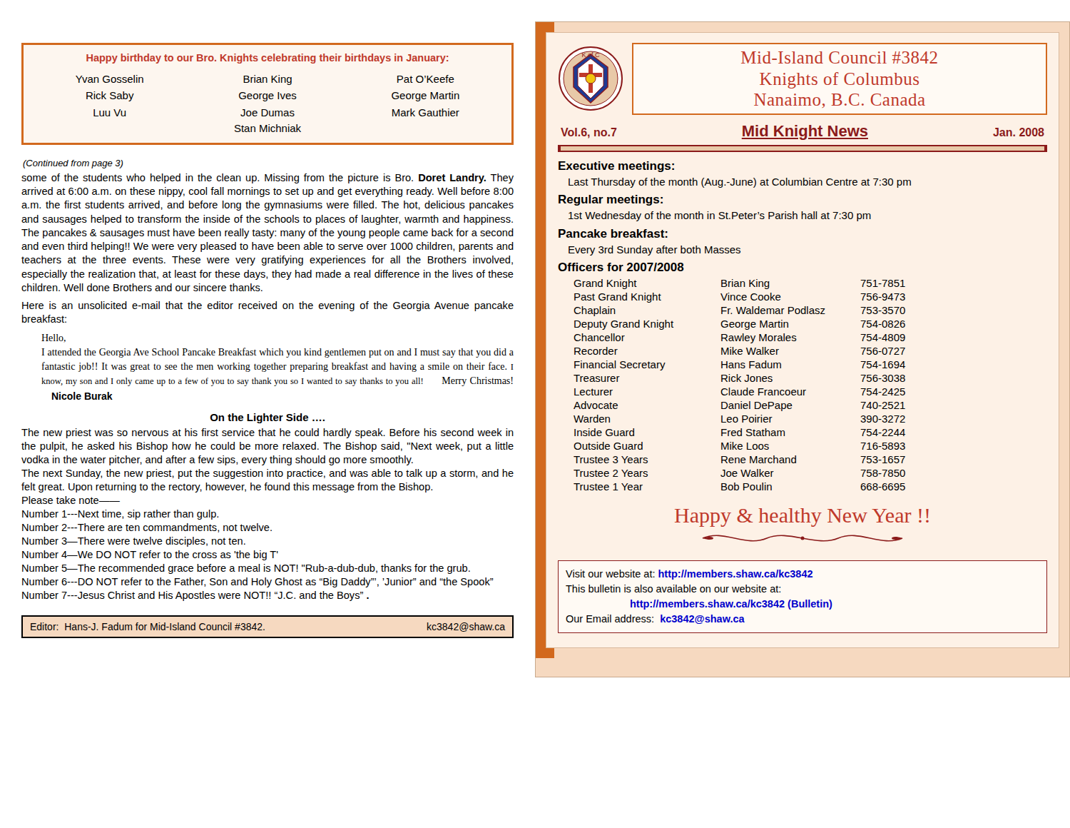Happy birthday to our Bro. Knights celebrating their birthdays in January:
Yvan Gosselin
Rick Saby
Luu Vu
Brian King
George Ives
Joe Dumas
Pat O’Keefe
George Martin
Mark Gauthier
Stan Michniak
(Continued from page 3)
some of the students who helped in the clean up. Missing from the picture is Bro. Doret Landry. They arrived at 6:00 a.m. on these nippy, cool fall mornings to set up and get everything ready. Well before 8:00 a.m. the first students arrived, and before long the gymnasiums were filled. The hot, delicious pancakes and sausages helped to transform the inside of the schools to places of laughter, warmth and happiness. The pancakes & sausages must have been really tasty: many of the young people came back for a second and even third helping!! We were very pleased to have been able to serve over 1000 children, parents and teachers at the three events. These were very gratifying experiences for all the Brothers involved, especially the realization that, at least for these days, they had made a real difference in the lives of these children. Well done Brothers and our sincere thanks.
Here is an unsolicited e-mail that the editor received on the evening of the Georgia Avenue pancake breakfast:
Hello,
I attended the Georgia Ave School Pancake Breakfast which you kind gentlemen put on and I must say that you did a fantastic job!! It was great to see the men working together preparing breakfast and having a smile on their face. I know, my son and I only came up to a few of you to say thank you so I wanted to say thanks to you all! Merry Christmas! Nicole Burak
On the Lighter Side ….
The new priest was so nervous at his first service that he could hardly speak. Before his second week in the pulpit, he asked his Bishop how he could be more relaxed. The Bishop said, "Next week, put a little vodka in the water pitcher, and after a few sips, every thing should go more smoothly.
The next Sunday, the new priest, put the suggestion into practice, and was able to talk up a storm, and he felt great. Upon returning to the rectory, however, he found this message from the Bishop.
Please take note——
Number 1---Next time, sip rather than gulp.
Number 2---There are ten commandments, not twelve.
Number 3—There were twelve disciples, not ten.
Number 4—We DO NOT refer to the cross as 'the big T'
Number 5—The recommended grace before a meal is NOT! "Rub-a-dub-dub, thanks for the grub.
Number 6---DO NOT refer to the Father, Son and Holy Ghost as “Big Daddy”’, ’Junior” and “the Spook”
Number 7---Jesus Christ and His Apostles were NOT!! “J.C. and the Boys” .
Editor: Hans-J. Fadum for Mid-Island Council #3842. kc3842@shaw.ca
K of C
Mid-Island Council #3842
Knights of Columbus
Nanaimo, B.C. Canada
Vol.6, no.7 Mid Knight News Jan. 2008
Executive meetings:
Last Thursday of the month (Aug.-June) at Columbian Centre at 7:30 pm
Regular meetings:
1st Wednesday of the month in St.Peter’s Parish hall at 7:30 pm
Pancake breakfast:
Every 3rd Sunday after both Masses
Officers for 2007/2008
| Grand Knight | Brian King | 751-7851 |
| Past Grand Knight | Vince Cooke | 756-9473 |
| Chaplain | Fr. Waldemar Podlasz | 753-3570 |
| Deputy Grand Knight | George Martin | 754-0826 |
| Chancellor | Rawley Morales | 754-4809 |
| Recorder | Mike Walker | 756-0727 |
| Financial Secretary | Hans Fadum | 754-1694 |
| Treasurer | Rick Jones | 756-3038 |
| Lecturer | Claude Francoeur | 754-2425 |
| Advocate | Daniel DePape | 740-2521 |
| Warden | Leo Poirier | 390-3272 |
| Inside Guard | Fred Statham | 754-2244 |
| Outside Guard | Mike Loos | 716-5893 |
| Trustee 3 Years | Rene Marchand | 753-1657 |
| Trustee 2 Years | Joe Walker | 758-7850 |
| Trustee 1 Year | Bob Poulin | 668-6695 |
Happy & healthy New Year !!
Visit our website at: http://members.shaw.ca/kc3842
This bulletin is also available on our website at:
http://members.shaw.ca/kc3842 (Bulletin)
Our Email address: kc3842@shaw.ca